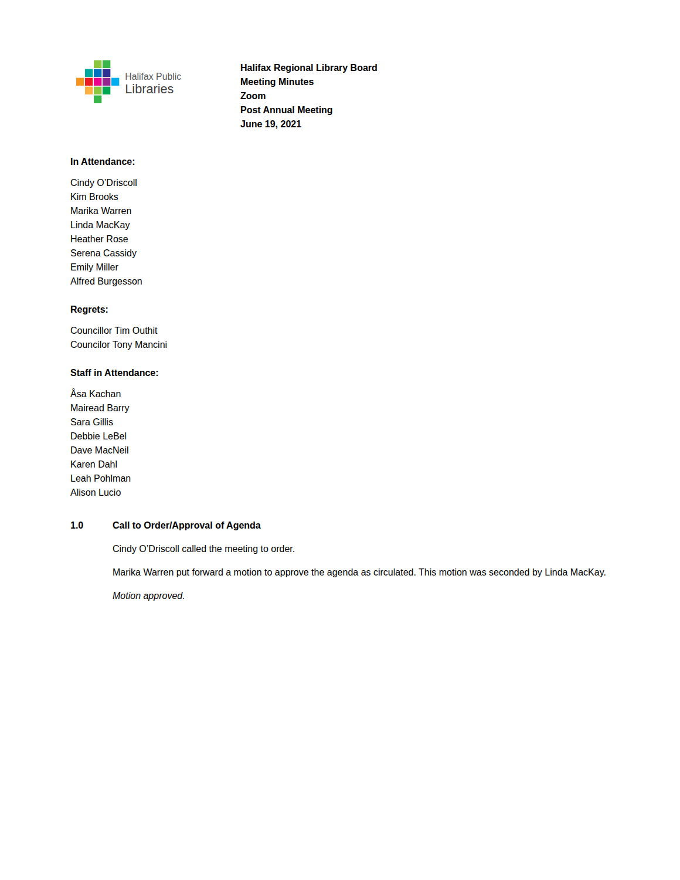Halifax Public Libraries
Halifax Regional Library Board
Meeting Minutes
Zoom
Post Annual Meeting
June 19, 2021
In Attendance:
Cindy O’Driscoll
Kim Brooks
Marika Warren
Linda MacKay
Heather Rose
Serena Cassidy
Emily Miller
Alfred Burgesson
Regrets:
Councillor Tim Outhit
Councilor Tony Mancini
Staff in Attendance:
Åsa Kachan
Mairead Barry
Sara Gillis
Debbie LeBel
Dave MacNeil
Karen Dahl
Leah Pohlman
Alison Lucio
1.0 Call to Order/Approval of Agenda
Cindy O’Driscoll called the meeting to order.
Marika Warren put forward a motion to approve the agenda as circulated. This motion was seconded by Linda MacKay.
Motion approved.